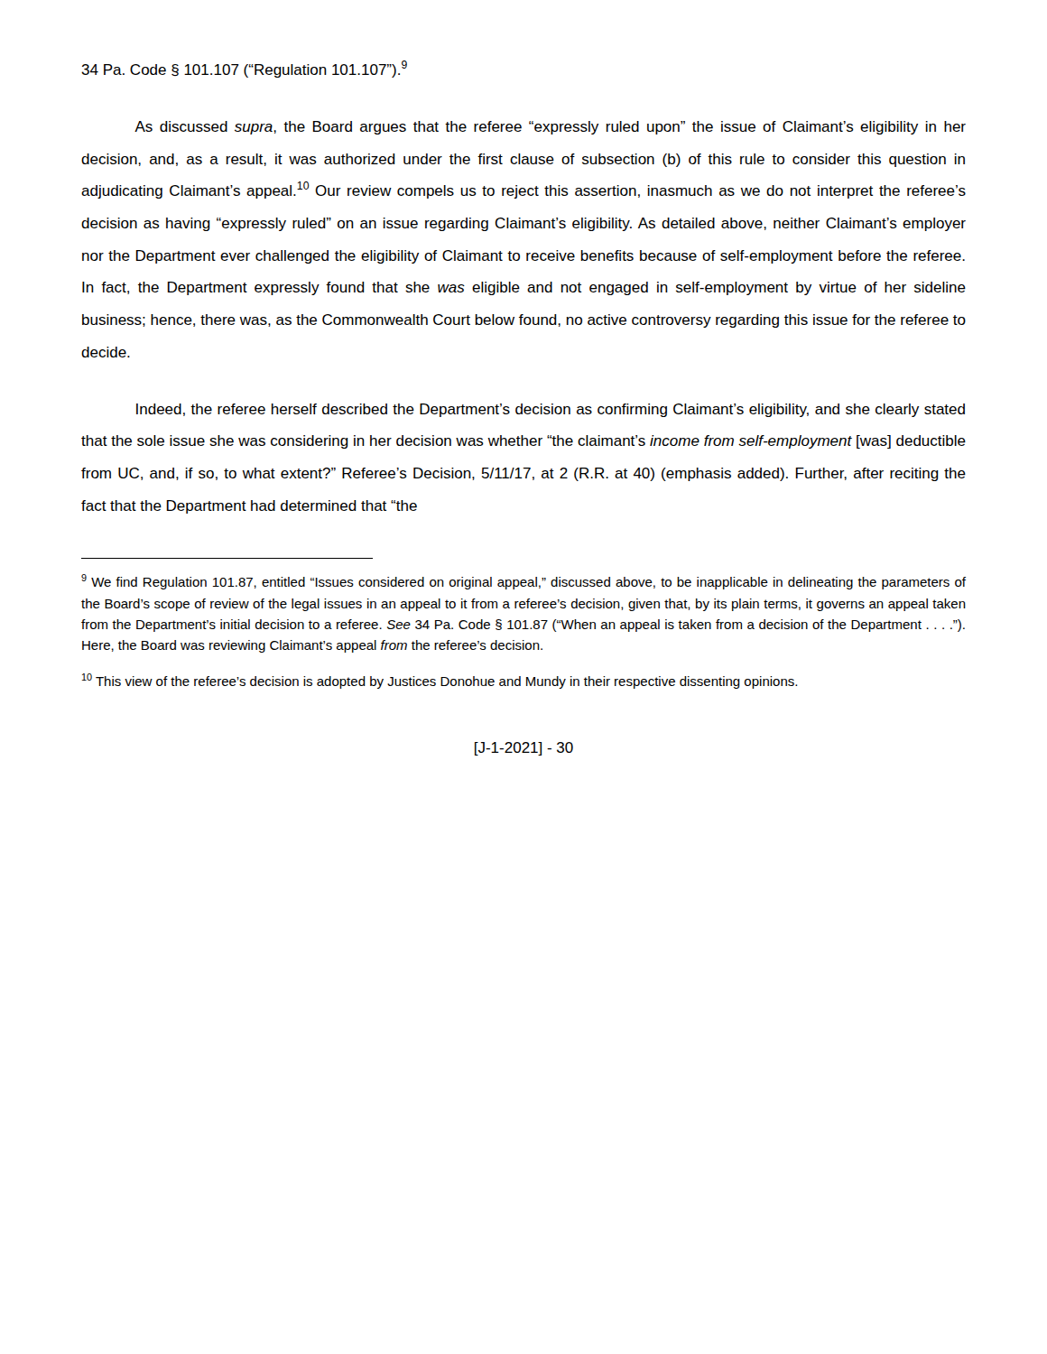34 Pa. Code § 101.107 (“Regulation 101.107”).9
As discussed supra, the Board argues that the referee “expressly ruled upon” the issue of Claimant’s eligibility in her decision, and, as a result, it was authorized under the first clause of subsection (b) of this rule to consider this question in adjudicating Claimant’s appeal.10 Our review compels us to reject this assertion, inasmuch as we do not interpret the referee’s decision as having “expressly ruled” on an issue regarding Claimant’s eligibility. As detailed above, neither Claimant’s employer nor the Department ever challenged the eligibility of Claimant to receive benefits because of self-employment before the referee. In fact, the Department expressly found that she was eligible and not engaged in self-employment by virtue of her sideline business; hence, there was, as the Commonwealth Court below found, no active controversy regarding this issue for the referee to decide.
Indeed, the referee herself described the Department’s decision as confirming Claimant’s eligibility, and she clearly stated that the sole issue she was considering in her decision was whether “the claimant’s income from self-employment [was] deductible from UC, and, if so, to what extent?” Referee’s Decision, 5/11/17, at 2 (R.R. at 40) (emphasis added). Further, after reciting the fact that the Department had determined that “the
9 We find Regulation 101.87, entitled “Issues considered on original appeal,” discussed above, to be inapplicable in delineating the parameters of the Board’s scope of review of the legal issues in an appeal to it from a referee’s decision, given that, by its plain terms, it governs an appeal taken from the Department’s initial decision to a referee. See 34 Pa. Code § 101.87 (“When an appeal is taken from a decision of the Department . . . .”). Here, the Board was reviewing Claimant’s appeal from the referee’s decision.
10 This view of the referee’s decision is adopted by Justices Donohue and Mundy in their respective dissenting opinions.
[J-1-2021] - 30